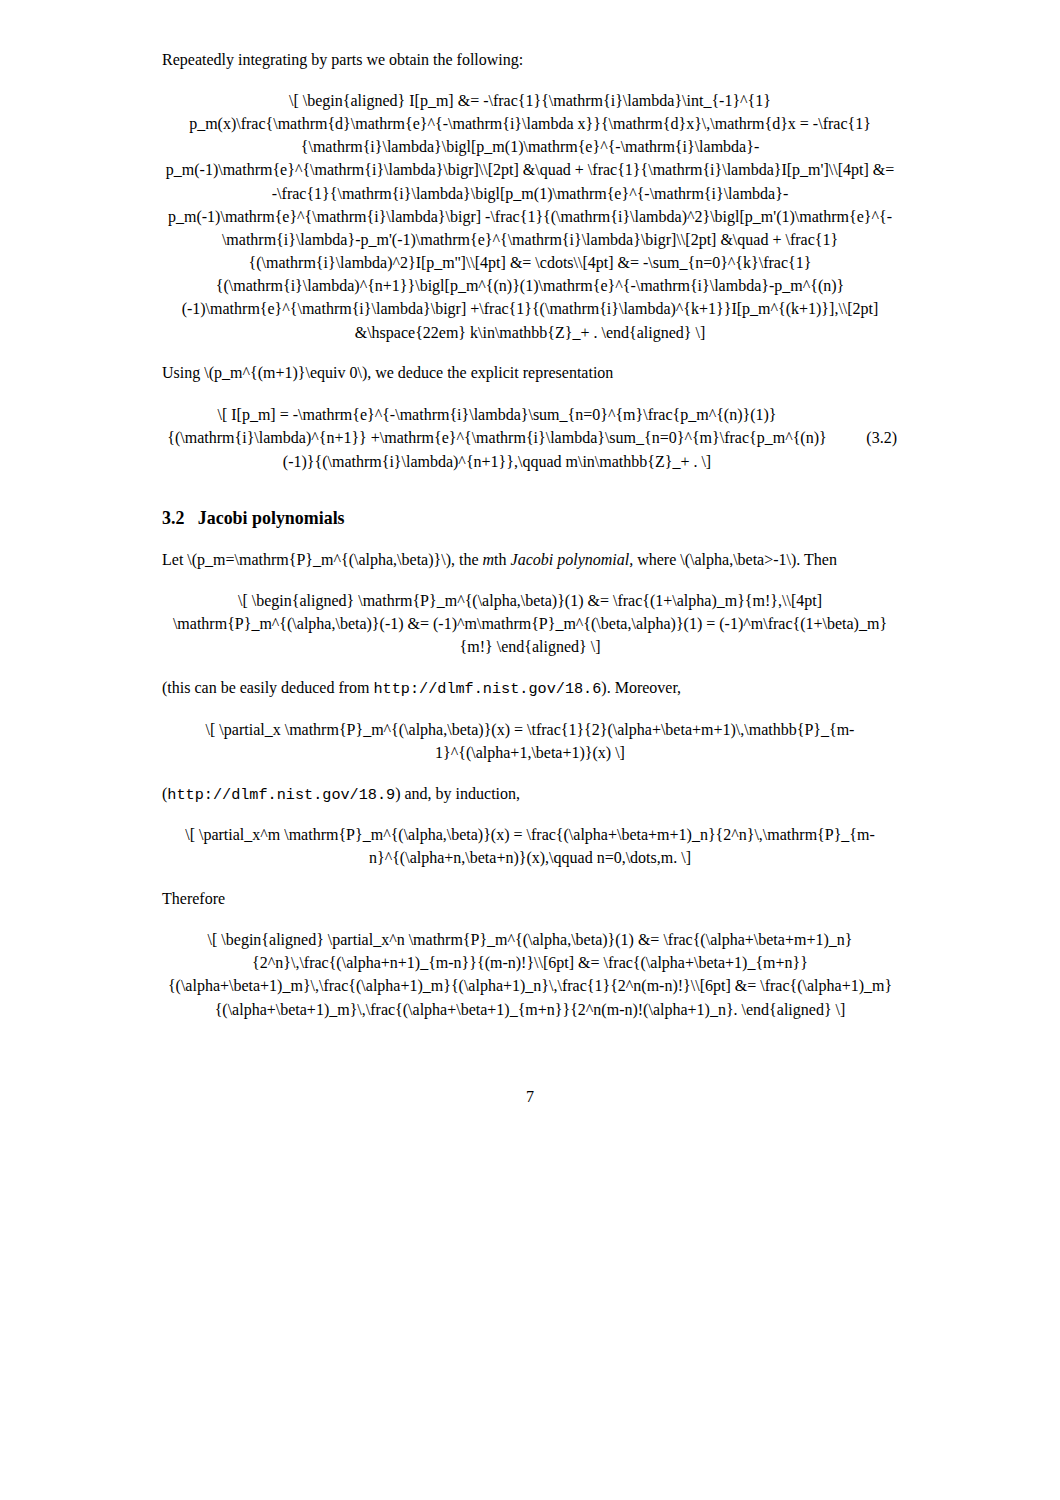Repeatedly integrating by parts we obtain the following:
\[ \begin{aligned} I[p_m] &= -\frac{1}{\mathrm{i}\lambda}\int_{-1}^{1} p_m(x)\frac{\mathrm{d}\mathrm{e}^{-\mathrm{i}\lambda x}}{\mathrm{d}x}\,\mathrm{d}x = -\frac{1}{\mathrm{i}\lambda}\bigl[p_m(1)\mathrm{e}^{-\mathrm{i}\lambda}-p_m(-1)\mathrm{e}^{\mathrm{i}\lambda}\bigr]\\[2pt] &\quad + \frac{1}{\mathrm{i}\lambda}I[p_m']\\[4pt] &= -\frac{1}{\mathrm{i}\lambda}\bigl[p_m(1)\mathrm{e}^{-\mathrm{i}\lambda}-p_m(-1)\mathrm{e}^{\mathrm{i}\lambda}\bigr] -\frac{1}{(\mathrm{i}\lambda)^2}\bigl[p_m'(1)\mathrm{e}^{-\mathrm{i}\lambda}-p_m'(-1)\mathrm{e}^{\mathrm{i}\lambda}\bigr]\\[2pt] &\quad + \frac{1}{(\mathrm{i}\lambda)^2}I[p_m'']\\[4pt] &= \cdots\\[4pt] &= -\sum_{n=0}^{k}\frac{1}{(\mathrm{i}\lambda)^{n+1}}\bigl[p_m^{(n)}(1)\mathrm{e}^{-\mathrm{i}\lambda}-p_m^{(n)}(-1)\mathrm{e}^{\mathrm{i}\lambda}\bigr] +\frac{1}{(\mathrm{i}\lambda)^{k+1}}I[p_m^{(k+1)}],\\[2pt] &\hspace{22em} k\in\mathbb{Z}_+ . \end{aligned} \]
Using \(p_m^{(m+1)}\equiv 0\), we deduce the explicit representation
| \[ I[p_m] = -\mathrm{e}^{-\mathrm{i}\lambda}\sum_{n=0}^{m}\frac{p_m^{(n)}(1)}{(\mathrm{i}\lambda)^{n+1}} +\mathrm{e}^{\mathrm{i}\lambda}\sum_{n=0}^{m}\frac{p_m^{(n)}(-1)}{(\mathrm{i}\lambda)^{n+1}},\qquad m\in\mathbb{Z}_+ . \] | (3.2) |
3.2 Jacobi polynomials
Let \(p_m=\mathrm{P}_m^{(\alpha,\beta)}\), the mth Jacobi polynomial, where \(\alpha,\beta>-1\). Then
\[ \begin{aligned} \mathrm{P}_m^{(\alpha,\beta)}(1) &= \frac{(1+\alpha)_m}{m!},\\[4pt] \mathrm{P}_m^{(\alpha,\beta)}(-1) &= (-1)^m\mathrm{P}_m^{(\beta,\alpha)}(1) = (-1)^m\frac{(1+\beta)_m}{m!} \end{aligned} \]
(this can be easily deduced from http://dlmf.nist.gov/18.6). Moreover,
\[ \partial_x \mathrm{P}_m^{(\alpha,\beta)}(x) = \tfrac{1}{2}(\alpha+\beta+m+1)\,\mathbb{P}_{m-1}^{(\alpha+1,\beta+1)}(x) \]
(http://dlmf.nist.gov/18.9) and, by induction,
\[ \partial_x^m \mathrm{P}_m^{(\alpha,\beta)}(x) = \frac{(\alpha+\beta+m+1)_n}{2^n}\,\mathrm{P}_{m-n}^{(\alpha+n,\beta+n)}(x),\qquad n=0,\dots,m. \]
Therefore
\[ \begin{aligned} \partial_x^n \mathrm{P}_m^{(\alpha,\beta)}(1) &= \frac{(\alpha+\beta+m+1)_n}{2^n}\,\frac{(\alpha+n+1)_{m-n}}{(m-n)!}\\[6pt] &= \frac{(\alpha+\beta+1)_{m+n}}{(\alpha+\beta+1)_m}\,\frac{(\alpha+1)_m}{(\alpha+1)_n}\,\frac{1}{2^n(m-n)!}\\[6pt] &= \frac{(\alpha+1)_m}{(\alpha+\beta+1)_m}\,\frac{(\alpha+\beta+1)_{m+n}}{2^n(m-n)!(\alpha+1)_n}. \end{aligned} \]
7